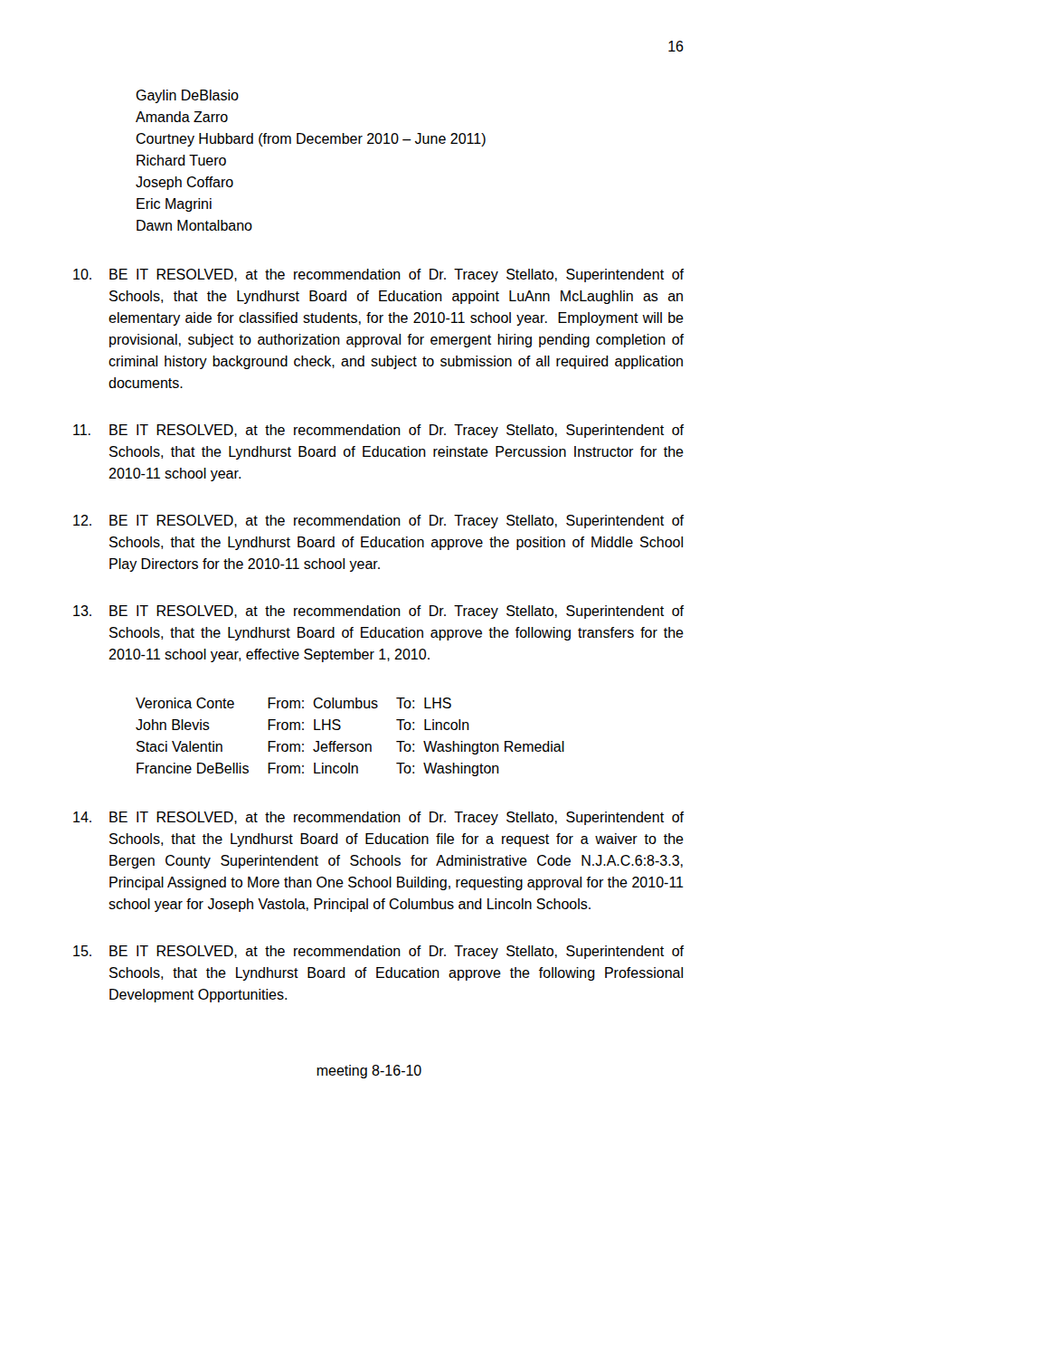16
Gaylin DeBlasio
Amanda Zarro
Courtney Hubbard (from December 2010 – June 2011)
Richard Tuero
Joseph Coffaro
Eric Magrini
Dawn Montalbano
10.
BE IT RESOLVED, at the recommendation of Dr. Tracey Stellato, Superintendent of Schools, that the Lyndhurst Board of Education appoint LuAnn McLaughlin as an elementary aide for classified students, for the 2010-11 school year. Employment will be provisional, subject to authorization approval for emergent hiring pending completion of criminal history background check, and subject to submission of all required application documents.
11.
BE IT RESOLVED, at the recommendation of Dr. Tracey Stellato, Superintendent of Schools, that the Lyndhurst Board of Education reinstate Percussion Instructor for the 2010-11 school year.
12.
BE IT RESOLVED, at the recommendation of Dr. Tracey Stellato, Superintendent of Schools, that the Lyndhurst Board of Education approve the position of Middle School Play Directors for the 2010-11 school year.
13.
BE IT RESOLVED, at the recommendation of Dr. Tracey Stellato, Superintendent of Schools, that the Lyndhurst Board of Education approve the following transfers for the 2010-11 school year, effective September 1, 2010.
| Veronica Conte | From: Columbus | To: LHS |
| John Blevis | From: LHS | To: Lincoln |
| Staci Valentin | From: Jefferson | To: Washington Remedial |
| Francine DeBellis | From: Lincoln | To: Washington |
14.
BE IT RESOLVED, at the recommendation of Dr. Tracey Stellato, Superintendent of Schools, that the Lyndhurst Board of Education file for a request for a waiver to the Bergen County Superintendent of Schools for Administrative Code N.J.A.C.6:8-3.3, Principal Assigned to More than One School Building, requesting approval for the 2010-11 school year for Joseph Vastola, Principal of Columbus and Lincoln Schools.
15.
BE IT RESOLVED, at the recommendation of Dr. Tracey Stellato, Superintendent of Schools, that the Lyndhurst Board of Education approve the following Professional Development Opportunities.
meeting 8-16-10